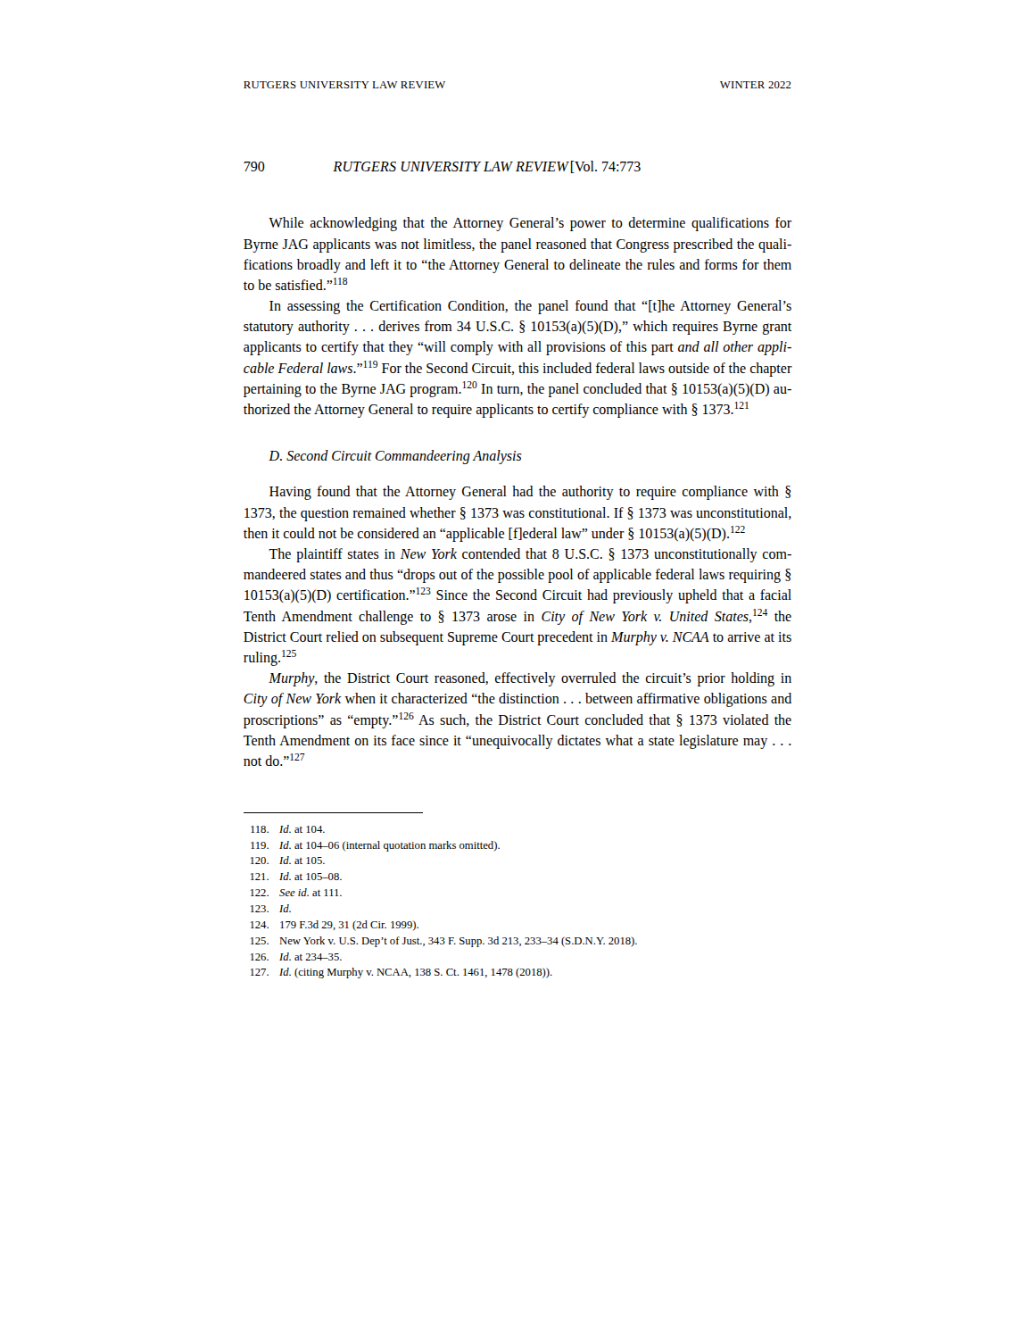Rutgers University Law Review Winter 2022
790 Rutgers University Law Review [Vol. 74:773
While acknowledging that the Attorney General’s power to determine qualifications for Byrne JAG applicants was not limitless, the panel reasoned that Congress prescribed the qualifications broadly and left it to “the Attorney General to delineate the rules and forms for them to be satisfied.”118
In assessing the Certification Condition, the panel found that “[t]he Attorney General’s statutory authority . . . derives from 34 U.S.C. § 10153(a)(5)(D),” which requires Byrne grant applicants to certify that they “will comply with all provisions of this part and all other applicable Federal laws.”119 For the Second Circuit, this included federal laws outside of the chapter pertaining to the Byrne JAG program.120 In turn, the panel concluded that § 10153(a)(5)(D) authorized the Attorney General to require applicants to certify compliance with § 1373.121
D. Second Circuit Commandeering Analysis
Having found that the Attorney General had the authority to require compliance with § 1373, the question remained whether § 1373 was constitutional. If § 1373 was unconstitutional, then it could not be considered an “applicable [f]ederal law” under § 10153(a)(5)(D).122
The plaintiff states in New York contended that 8 U.S.C. § 1373 unconstitutionally commandeered states and thus “drops out of the possible pool of applicable federal laws requiring § 10153(a)(5)(D) certification.”123 Since the Second Circuit had previously upheld that a facial Tenth Amendment challenge to § 1373 arose in City of New York v. United States,124 the District Court relied on subsequent Supreme Court precedent in Murphy v. NCAA to arrive at its ruling.125
Murphy, the District Court reasoned, effectively overruled the circuit’s prior holding in City of New York when it characterized “the distinction . . . between affirmative obligations and proscriptions” as “empty.”126 As such, the District Court concluded that § 1373 violated the Tenth Amendment on its face since it “unequivocally dictates what a state legislature may . . . not do.”127
118. Id. at 104.
119. Id. at 104–06 (internal quotation marks omitted).
120. Id. at 105.
121. Id. at 105–08.
122. See id. at 111.
123. Id.
124. 179 F.3d 29, 31 (2d Cir. 1999).
125. New York v. U.S. Dep’t of Just., 343 F. Supp. 3d 213, 233–34 (S.D.N.Y. 2018).
126. Id. at 234–35.
127. Id. (citing Murphy v. NCAA, 138 S. Ct. 1461, 1478 (2018)).